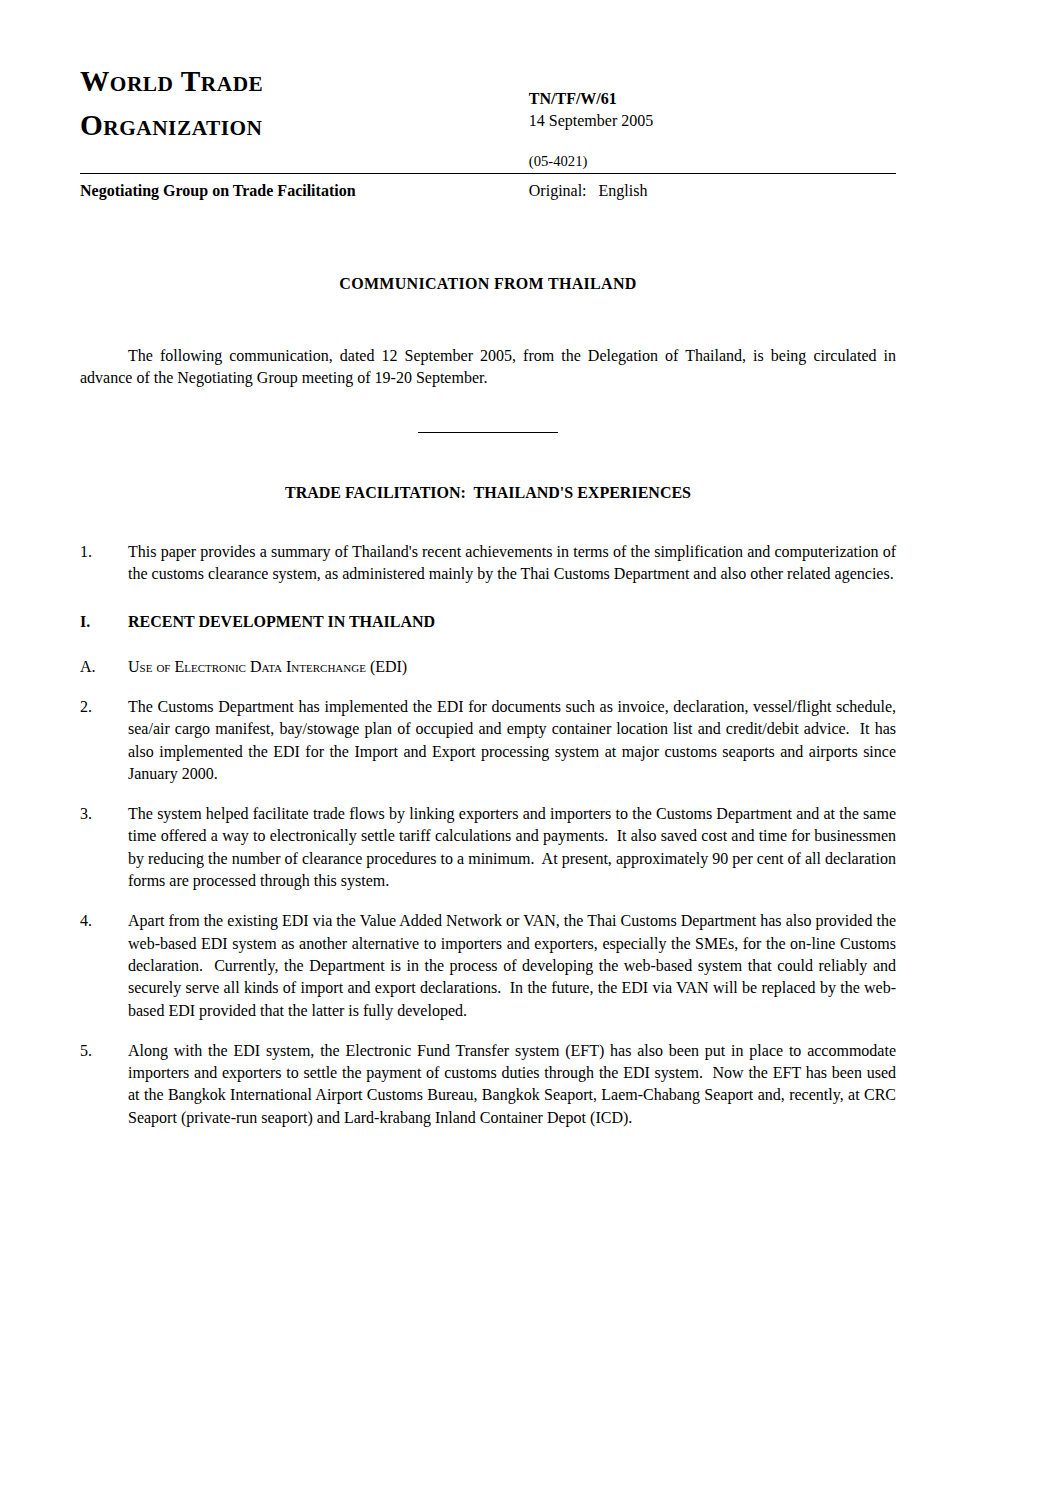| W ORLD T RADE O RGANIZATION | TN/TF/W/61 14 September 2005 (05-4021) |
| Negotiating Group on Trade Facilitation | Original: English |
COMMUNICATION FROM THAILAND
The following communication, dated 12 September 2005, from the Delegation of Thailand, is being circulated in advance of the Negotiating Group meeting of 19-20 September.
TRADE FACILITATION: THAILAND'S EXPERIENCES
1.
This paper provides a summary of Thailand's recent achievements in terms of the simplification and computerization of the customs clearance system, as administered mainly by the Thai Customs Department and also other related agencies.
I.
RECENT DEVELOPMENT IN THAILAND
A.
Use of Electronic Data Interchange (EDI)
2.
The Customs Department has implemented the EDI for documents such as invoice, declaration, vessel/flight schedule, sea/air cargo manifest, bay/stowage plan of occupied and empty container location list and credit/debit advice. It has also implemented the EDI for the Import and Export processing system at major customs seaports and airports since January 2000.
3.
The system helped facilitate trade flows by linking exporters and importers to the Customs Department and at the same time offered a way to electronically settle tariff calculations and payments. It also saved cost and time for businessmen by reducing the number of clearance procedures to a minimum. At present, approximately 90 per cent of all declaration forms are processed through this system.
4.
Apart from the existing EDI via the Value Added Network or VAN, the Thai Customs Department has also provided the web-based EDI system as another alternative to importers and exporters, especially the SMEs, for the on-line Customs declaration. Currently, the Department is in the process of developing the web-based system that could reliably and securely serve all kinds of import and export declarations. In the future, the EDI via VAN will be replaced by the web-based EDI provided that the latter is fully developed.
5.
Along with the EDI system, the Electronic Fund Transfer system (EFT) has also been put in place to accommodate importers and exporters to settle the payment of customs duties through the EDI system. Now the EFT has been used at the Bangkok International Airport Customs Bureau, Bangkok Seaport, Laem-Chabang Seaport and, recently, at CRC Seaport (private-run seaport) and Lard-krabang Inland Container Depot (ICD).